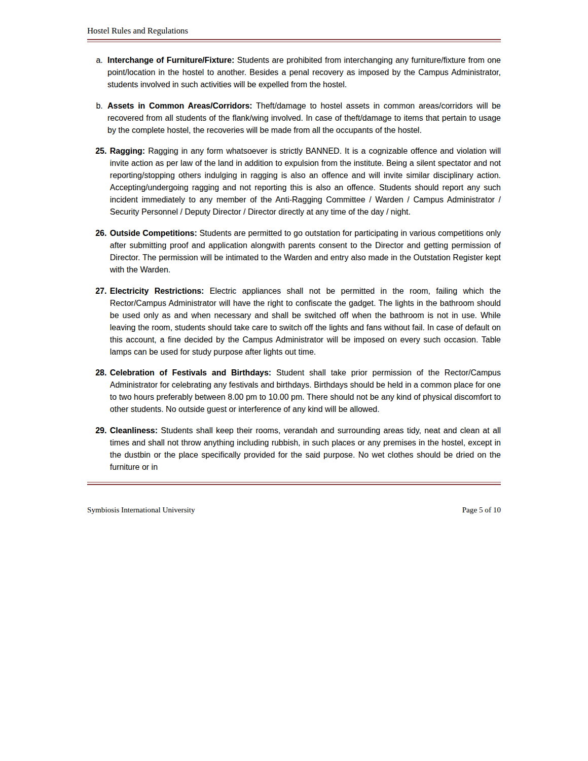Hostel Rules and Regulations
Interchange of Furniture/Fixture: Students are prohibited from interchanging any furniture/fixture from one point/location in the hostel to another. Besides a penal recovery as imposed by the Campus Administrator, students involved in such activities will be expelled from the hostel.
Assets in Common Areas/Corridors: Theft/damage to hostel assets in common areas/corridors will be recovered from all students of the flank/wing involved. In case of theft/damage to items that pertain to usage by the complete hostel, the recoveries will be made from all the occupants of the hostel.
Ragging: Ragging in any form whatsoever is strictly BANNED. It is a cognizable offence and violation will invite action as per law of the land in addition to expulsion from the institute. Being a silent spectator and not reporting/stopping others indulging in ragging is also an offence and will invite similar disciplinary action. Accepting/undergoing ragging and not reporting this is also an offence. Students should report any such incident immediately to any member of the Anti-Ragging Committee / Warden / Campus Administrator / Security Personnel / Deputy Director / Director directly at any time of the day / night.
Outside Competitions: Students are permitted to go outstation for participating in various competitions only after submitting proof and application alongwith parents consent to the Director and getting permission of Director. The permission will be intimated to the Warden and entry also made in the Outstation Register kept with the Warden.
Electricity Restrictions: Electric appliances shall not be permitted in the room, failing which the Rector/Campus Administrator will have the right to confiscate the gadget. The lights in the bathroom should be used only as and when necessary and shall be switched off when the bathroom is not in use. While leaving the room, students should take care to switch off the lights and fans without fail. In case of default on this account, a fine decided by the Campus Administrator will be imposed on every such occasion. Table lamps can be used for study purpose after lights out time.
Celebration of Festivals and Birthdays: Student shall take prior permission of the Rector/Campus Administrator for celebrating any festivals and birthdays. Birthdays should be held in a common place for one to two hours preferably between 8.00 pm to 10.00 pm. There should not be any kind of physical discomfort to other students. No outside guest or interference of any kind will be allowed.
Cleanliness: Students shall keep their rooms, verandah and surrounding areas tidy, neat and clean at all times and shall not throw anything including rubbish, in such places or any premises in the hostel, except in the dustbin or the place specifically provided for the said purpose. No wet clothes should be dried on the furniture or in
Symbiosis International University Page 5 of 10